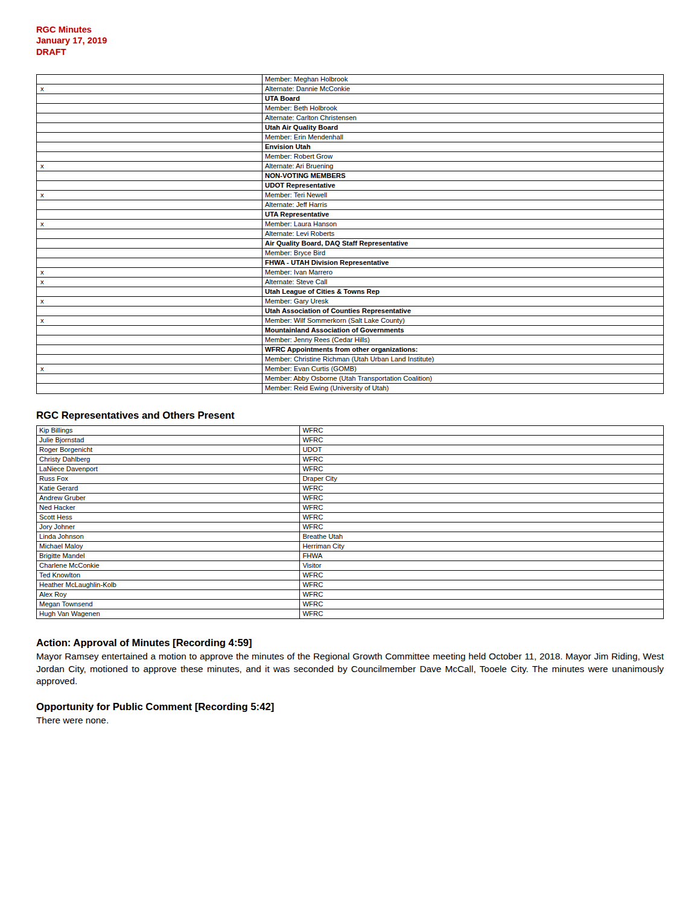RGC Minutes
January 17, 2019
DRAFT
| | Member: Meghan Holbrook |
| x | Alternate: Dannie McConkie |
| | UTA Board |
| | Member: Beth Holbrook |
| | Alternate: Carlton Christensen |
| | Utah Air Quality Board |
| | Member: Erin Mendenhall |
| | Envision Utah |
| | Member: Robert Grow |
| x | Alternate: Ari Bruening |
| | NON-VOTING MEMBERS |
| | UDOT Representative |
| x | Member: Teri Newell |
| | Alternate: Jeff Harris |
| | UTA Representative |
| x | Member: Laura Hanson |
| | Alternate: Levi Roberts |
| | Air Quality Board, DAQ Staff Representative |
| | Member: Bryce Bird |
| | FHWA - UTAH Division Representative |
| x | Member: Ivan Marrero |
| x | Alternate: Steve Call |
| | Utah League of Cities & Towns Rep |
| x | Member: Gary Uresk |
| | Utah Association of Counties Representative |
| x | Member: Wilf Sommerkorn (Salt Lake County) |
| | Mountainland Association of Governments |
| | Member: Jenny Rees (Cedar Hills) |
| | WFRC Appointments from other organizations: |
| | Member: Christine Richman (Utah Urban Land Institute) |
| x | Member: Evan Curtis (GOMB) |
| | Member: Abby Osborne (Utah Transportation Coalition) |
| | Member: Reid Ewing (University of Utah) |
RGC Representatives and Others Present
| Kip Billings | WFRC |
| Julie Bjornstad | WFRC |
| Roger Borgenicht | UDOT |
| Christy Dahlberg | WFRC |
| LaNiece Davenport | WFRC |
| Russ Fox | Draper City |
| Katie Gerard | WFRC |
| Andrew Gruber | WFRC |
| Ned Hacker | WFRC |
| Scott Hess | WFRC |
| Jory Johner | WFRC |
| Linda Johnson | Breathe Utah |
| Michael Maloy | Herriman City |
| Brigitte Mandel | FHWA |
| Charlene McConkie | Visitor |
| Ted Knowlton | WFRC |
| Heather McLaughlin-Kolb | WFRC |
| Alex Roy | WFRC |
| Megan Townsend | WFRC |
| Hugh Van Wagenen | WFRC |
Action: Approval of Minutes [Recording 4:59]
Mayor Ramsey entertained a motion to approve the minutes of the Regional Growth Committee meeting held October 11, 2018. Mayor Jim Riding, West Jordan City, motioned to approve these minutes, and it was seconded by Councilmember Dave McCall, Tooele City. The minutes were unanimously approved.
Opportunity for Public Comment [Recording 5:42]
There were none.